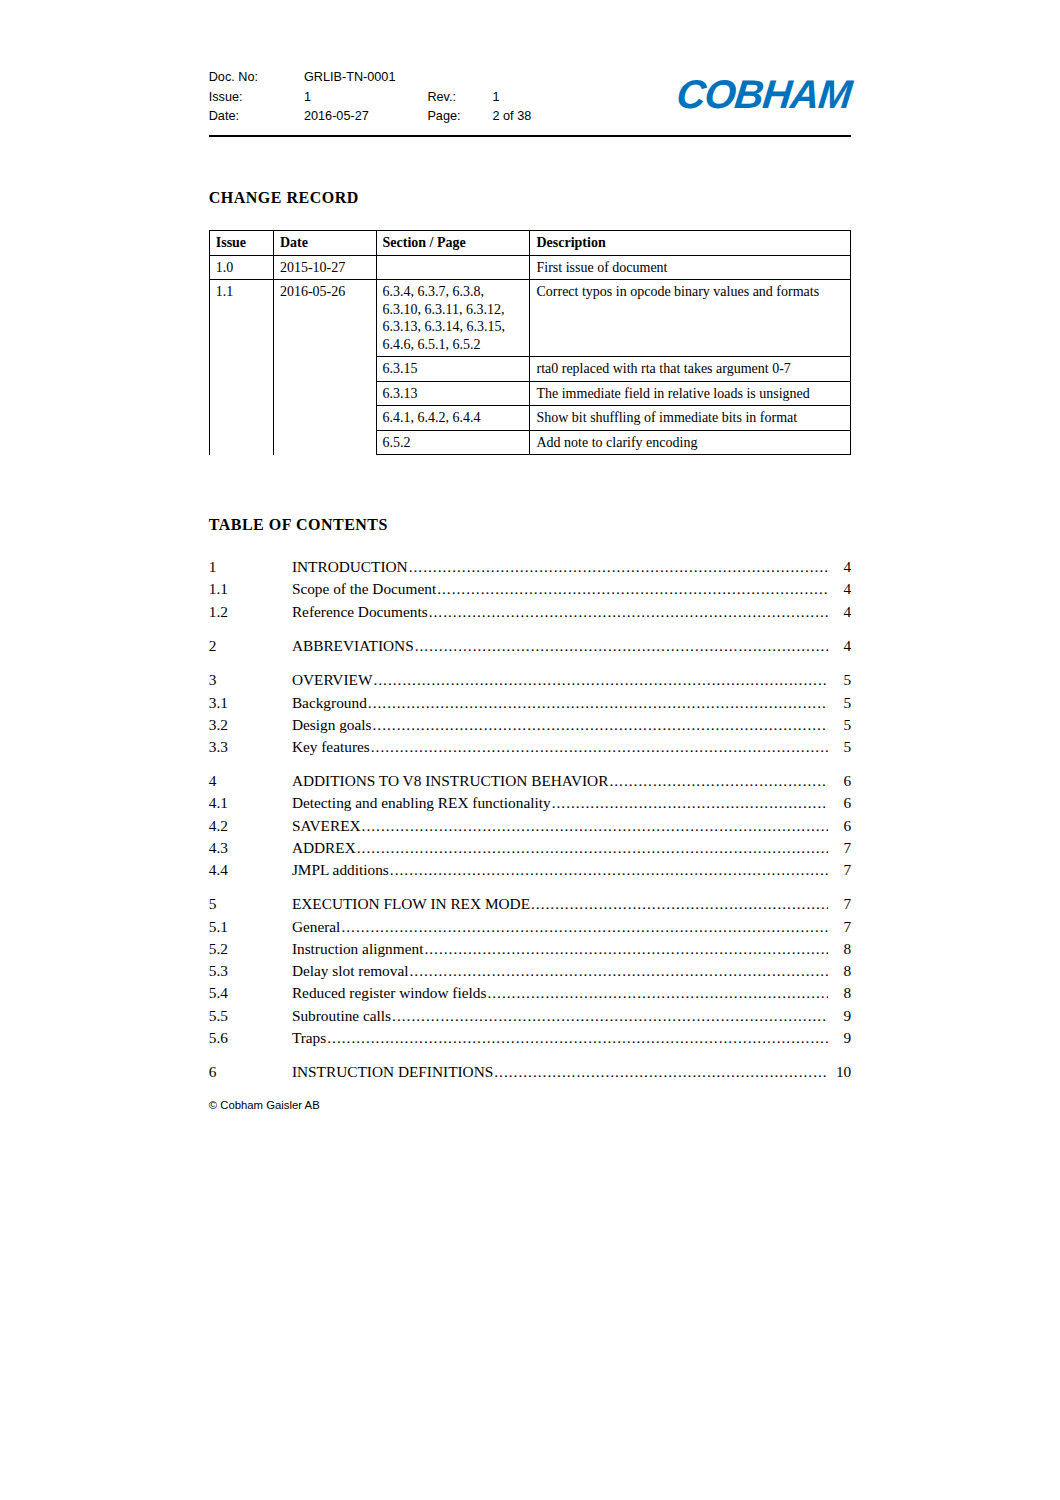| Doc. No: | GRLIB-TN-0001 | | |
| Issue: | 1 | Rev.: | 1 |
| Date: | 2016-05-27 | Page: | 2 of 38 |
COBHAM
CHANGE RECORD
| Issue | Date | Section / Page | Description |
| --- | --- | --- | --- |
| 1.0 | 2015-10-27 | | First issue of document |
| 1.1 | 2016-05-26 | 6.3.4, 6.3.7, 6.3.8, 6.3.10, 6.3.11, 6.3.12, 6.3.13, 6.3.14, 6.3.15, 6.4.6, 6.5.1, 6.5.2 | Correct typos in opcode binary values and formats |
| 6.3.15 | rta0 replaced with rta that takes argument 0-7 |
| 6.3.13 | The immediate field in relative loads is unsigned |
| 6.4.1, 6.4.2, 6.4.4 | Show bit shuffling of immediate bits in format |
| 6.5.2 | Add note to clarify encoding |
TABLE OF CONTENTS
1 INTRODUCTION .......................................................................................................... 4
1.1 Scope of the Document ....................................................................................................... 4
1.2 Reference Documents ......................................................................................................... 4
2 ABBREVIATIONS ......................................................................................................... 4
3 OVERVIEW ................................................................................................................. 5
3.1 Background ................................................................................................................. 5
3.2 Design goals ............................................................................................................... 5
3.3 Key features ............................................................................................................... 5
4 ADDITIONS TO V8 INSTRUCTION BEHAVIOR ....................................................... 6
4.1 Detecting and enabling REX functionality ....................................................................... 6
4.2 SAVEREX .................................................................................................................. 6
4.3 ADDREX .................................................................................................................... 7
4.4 JMPL additions ........................................................................................................... 7
5 EXECUTION FLOW IN REX MODE ........................................................................... 7
5.1 General ....................................................................................................................... 7
5.2 Instruction alignment ......................................................................................................... 8
5.3 Delay slot removal ............................................................................................................. 8
5.4 Reduced register window fields ....................................................................................... 8
5.5 Subroutine calls .......................................................................................................... 9
5.6 Traps ......................................................................................................................... 9
6 INSTRUCTION DEFINITIONS ................................................................................. 10
© Cobham Gaisler AB